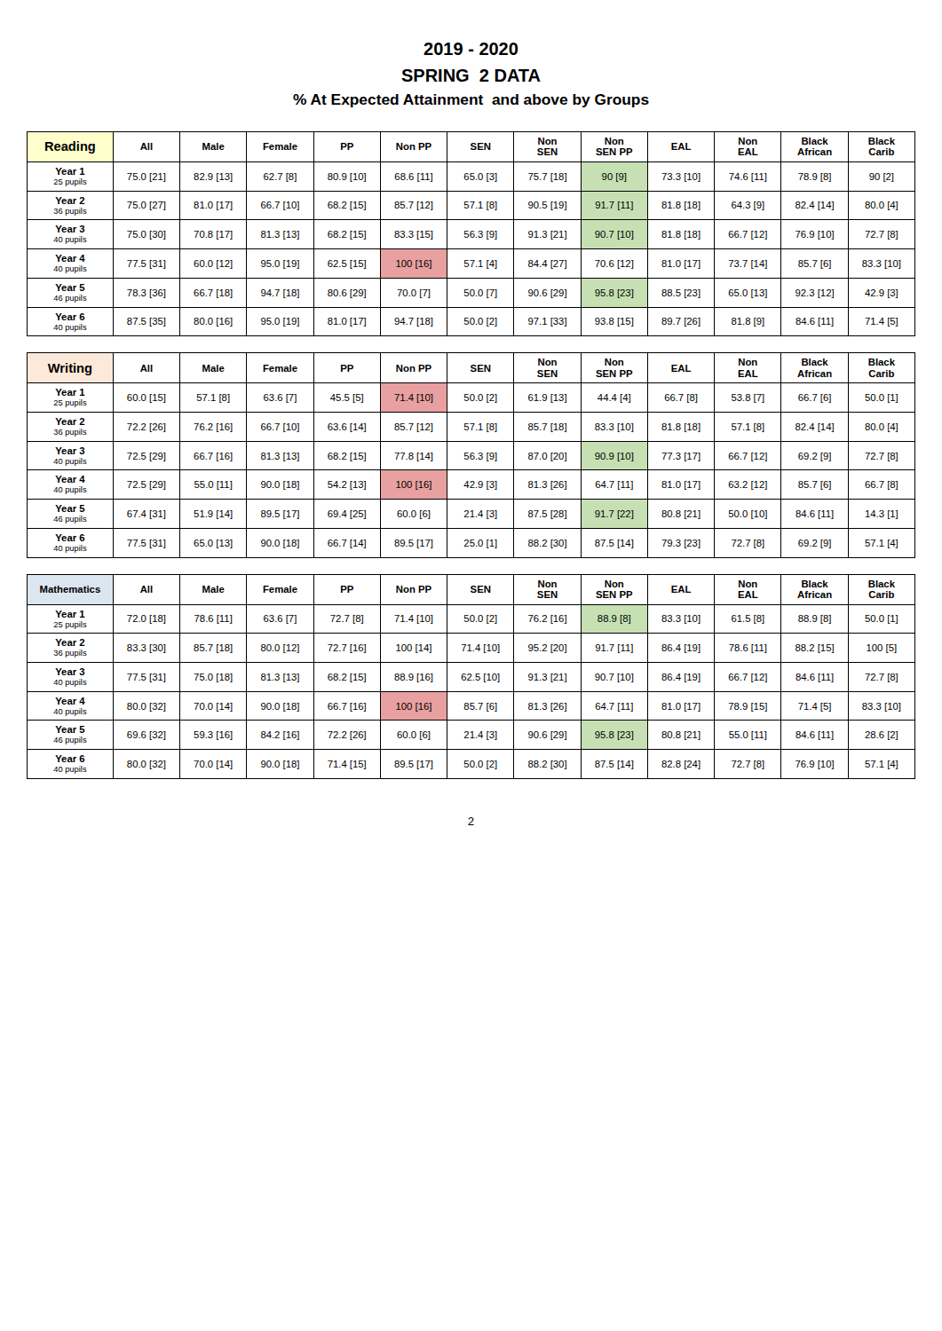2019 - 2020
SPRING 2 DATA
% At Expected Attainment and above by Groups
| Reading | All | Male | Female | PP | Non PP | SEN | Non SEN | Non SEN PP | EAL | Non EAL | Black African | Black Carib |
| --- | --- | --- | --- | --- | --- | --- | --- | --- | --- | --- | --- | --- |
| Year 1 25 pupils | 75.0 [21] | 82.9 [13] | 62.7 [8] | 80.9 [10] | 68.6 [11] | 65.0 [3] | 75.7 [18] | 90 [9] | 73.3 [10] | 74.6 [11] | 78.9 [8] | 90 [2] |
| Year 2 36 pupils | 75.0 [27] | 81.0 [17] | 66.7 [10] | 68.2 [15] | 85.7 [12] | 57.1 [8] | 90.5 [19] | 91.7 [11] | 81.8 [18] | 64.3 [9] | 82.4 [14] | 80.0 [4] |
| Year 3 40 pupils | 75.0 [30] | 70.8 [17] | 81.3 [13] | 68.2 [15] | 83.3 [15] | 56.3 [9] | 91.3 [21] | 90.7 [10] | 81.8 [18] | 66.7 [12] | 76.9 [10] | 72.7 [8] |
| Year 4 40 pupils | 77.5 [31] | 60.0 [12] | 95.0 [19] | 62.5 [15] | 100 [16] | 57.1 [4] | 84.4 [27] | 70.6 [12] | 81.0 [17] | 73.7 [14] | 85.7 [6] | 83.3 [10] |
| Year 5 46 pupils | 78.3 [36] | 66.7 [18] | 94.7 [18] | 80.6 [29] | 70.0 [7] | 50.0 [7] | 90.6 [29] | 95.8 [23] | 88.5 [23] | 65.0 [13] | 92.3 [12] | 42.9 [3] |
| Year 6 40 pupils | 87.5 [35] | 80.0 [16] | 95.0 [19] | 81.0 [17] | 94.7 [18] | 50.0 [2] | 97.1 [33] | 93.8 [15] | 89.7 [26] | 81.8 [9] | 84.6 [11] | 71.4 [5] |
| Writing | All | Male | Female | PP | Non PP | SEN | Non SEN | Non SEN PP | EAL | Non EAL | Black African | Black Carib |
| --- | --- | --- | --- | --- | --- | --- | --- | --- | --- | --- | --- | --- |
| Year 1 25 pupils | 60.0 [15] | 57.1 [8] | 63.6 [7] | 45.5 [5] | 71.4 [10] | 50.0 [2] | 61.9 [13] | 44.4 [4] | 66.7 [8] | 53.8 [7] | 66.7 [6] | 50.0 [1] |
| Year 2 36 pupils | 72.2 [26] | 76.2 [16] | 66.7 [10] | 63.6 [14] | 85.7 [12] | 57.1 [8] | 85.7 [18] | 83.3 [10] | 81.8 [18] | 57.1 [8] | 82.4 [14] | 80.0 [4] |
| Year 3 40 pupils | 72.5 [29] | 66.7 [16] | 81.3 [13] | 68.2 [15] | 77.8 [14] | 56.3 [9] | 87.0 [20] | 90.9 [10] | 77.3 [17] | 66.7 [12] | 69.2 [9] | 72.7 [8] |
| Year 4 40 pupils | 72.5 [29] | 55.0 [11] | 90.0 [18] | 54.2 [13] | 100 [16] | 42.9 [3] | 81.3 [26] | 64.7 [11] | 81.0 [17] | 63.2 [12] | 85.7 [6] | 66.7 [8] |
| Year 5 46 pupils | 67.4 [31] | 51.9 [14] | 89.5 [17] | 69.4 [25] | 60.0 [6] | 21.4 [3] | 87.5 [28] | 91.7 [22] | 80.8 [21] | 50.0 [10] | 84.6 [11] | 14.3 [1] |
| Year 6 40 pupils | 77.5 [31] | 65.0 [13] | 90.0 [18] | 66.7 [14] | 89.5 [17] | 25.0 [1] | 88.2 [30] | 87.5 [14] | 79.3 [23] | 72.7 [8] | 69.2 [9] | 57.1 [4] |
| Mathematics | All | Male | Female | PP | Non PP | SEN | Non SEN | Non SEN PP | EAL | Non EAL | Black African | Black Carib |
| --- | --- | --- | --- | --- | --- | --- | --- | --- | --- | --- | --- | --- |
| Year 1 25 pupils | 72.0 [18] | 78.6 [11] | 63.6 [7] | 72.7 [8] | 71.4 [10] | 50.0 [2] | 76.2 [16] | 88.9 [8] | 83.3 [10] | 61.5 [8] | 88.9 [8] | 50.0 [1] |
| Year 2 36 pupils | 83.3 [30] | 85.7 [18] | 80.0 [12] | 72.7 [16] | 100 [14] | 71.4 [10] | 95.2 [20] | 91.7 [11] | 86.4 [19] | 78.6 [11] | 88.2 [15] | 100 [5] |
| Year 3 40 pupils | 77.5 [31] | 75.0 [18] | 81.3 [13] | 68.2 [15] | 88.9 [16] | 62.5 [10] | 91.3 [21] | 90.7 [10] | 86.4 [19] | 66.7 [12] | 84.6 [11] | 72.7 [8] |
| Year 4 40 pupils | 80.0 [32] | 70.0 [14] | 90.0 [18] | 66.7 [16] | 100 [16] | 85.7 [6] | 81.3 [26] | 64.7 [11] | 81.0 [17] | 78.9 [15] | 71.4 [5] | 83.3 [10] |
| Year 5 46 pupils | 69.6 [32] | 59.3 [16] | 84.2 [16] | 72.2 [26] | 60.0 [6] | 21.4 [3] | 90.6 [29] | 95.8 [23] | 80.8 [21] | 55.0 [11] | 84.6 [11] | 28.6 [2] |
| Year 6 40 pupils | 80.0 [32] | 70.0 [14] | 90.0 [18] | 71.4 [15] | 89.5 [17] | 50.0 [2] | 88.2 [30] | 87.5 [14] | 82.8 [24] | 72.7 [8] | 76.9 [10] | 57.1 [4] |
2